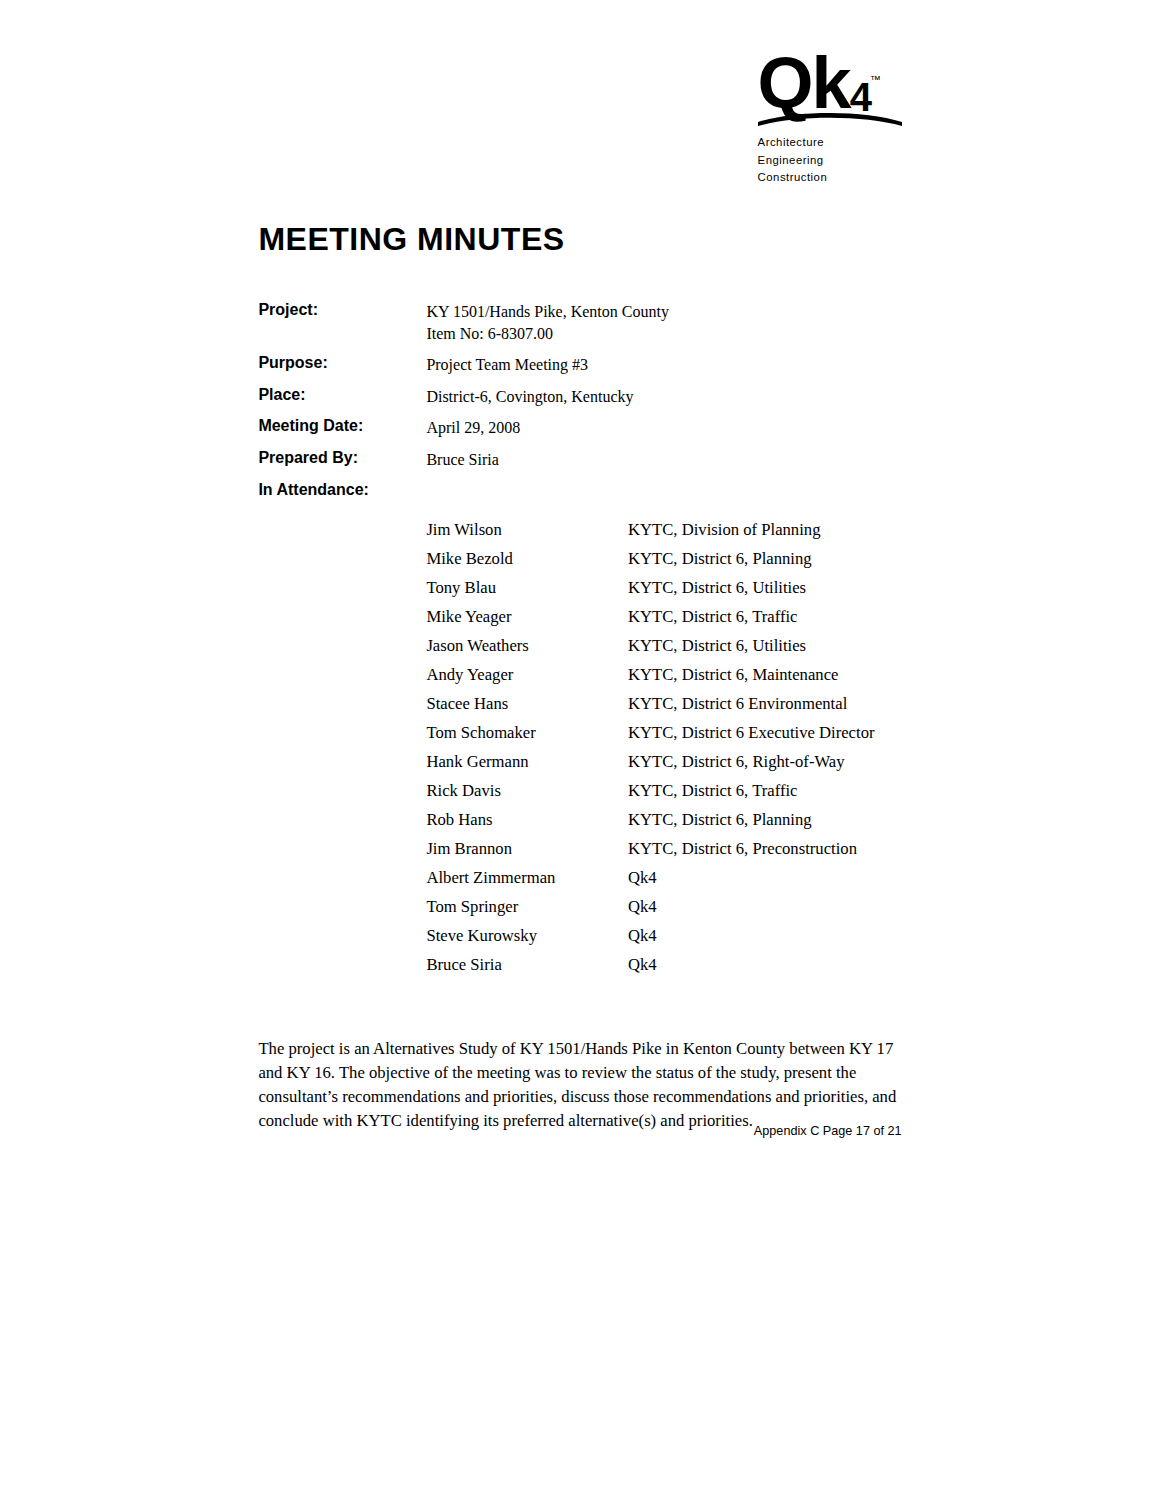Qk4™
Architecture
Engineering
Construction
MEETING MINUTES
| Project: | KY 1501/Hands Pike, Kenton County Item No: 6-8307.00 |
| Purpose: | Project Team Meeting #3 |
| Place: | District-6, Covington, Kentucky |
| Meeting Date: | April 29, 2008 |
| Prepared By: | Bruce Siria |
| In Attendance: | |
| Jim Wilson | KYTC, Division of Planning |
| Mike Bezold | KYTC, District 6, Planning |
| Tony Blau | KYTC, District 6, Utilities |
| Mike Yeager | KYTC, District 6, Traffic |
| Jason Weathers | KYTC, District 6, Utilities |
| Andy Yeager | KYTC, District 6, Maintenance |
| Stacee Hans | KYTC, District 6 Environmental |
| Tom Schomaker | KYTC, District 6 Executive Director |
| Hank Germann | KYTC, District 6, Right-of-Way |
| Rick Davis | KYTC, District 6, Traffic |
| Rob Hans | KYTC, District 6, Planning |
| Jim Brannon | KYTC, District 6, Preconstruction |
| Albert Zimmerman | Qk4 |
| Tom Springer | Qk4 |
| Steve Kurowsky | Qk4 |
| Bruce Siria | Qk4 |
The project is an Alternatives Study of KY 1501/Hands Pike in Kenton County between KY 17 and KY 16. The objective of the meeting was to review the status of the study, present the consultant’s recommendations and priorities, discuss those recommendations and priorities, and conclude with KYTC identifying its preferred alternative(s) and priorities.
Appendix C Page 17 of 21